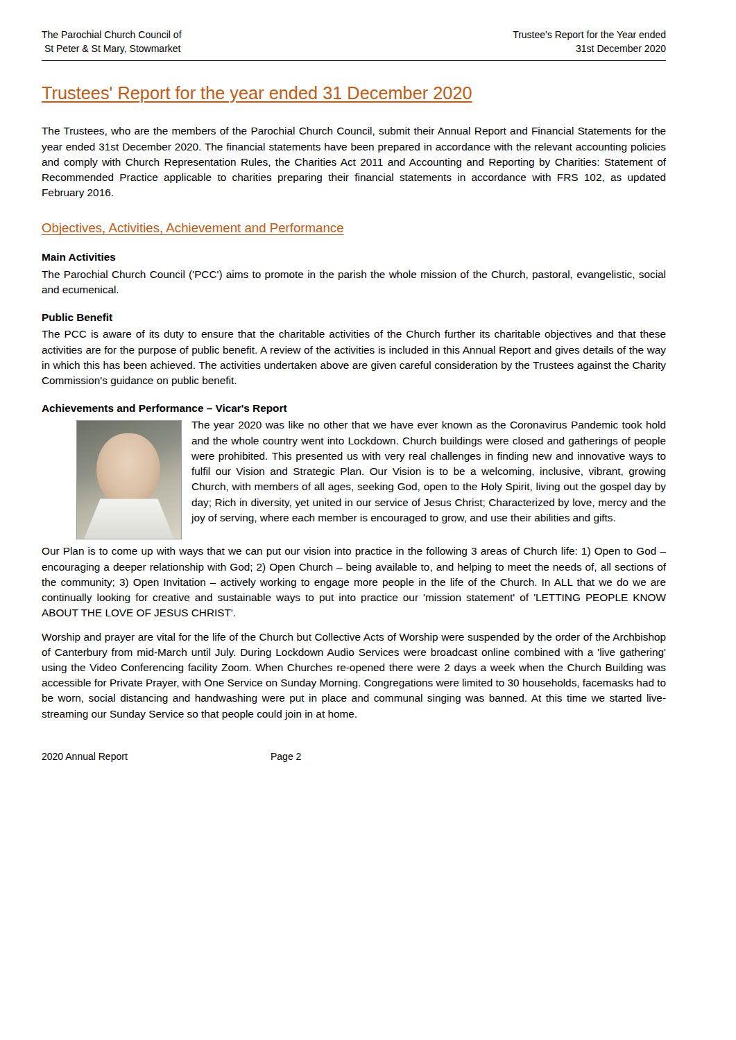The Parochial Church Council of
St Peter & St Mary, Stowmarket
Trustee's Report for the Year ended
31st December 2020
Trustees' Report for the year ended 31 December 2020
The Trustees, who are the members of the Parochial Church Council, submit their Annual Report and Financial Statements for the year ended 31st December 2020. The financial statements have been prepared in accordance with the relevant accounting policies and comply with Church Representation Rules, the Charities Act 2011 and Accounting and Reporting by Charities: Statement of Recommended Practice applicable to charities preparing their financial statements in accordance with FRS 102, as updated February 2016.
Objectives, Activities, Achievement and Performance
Main Activities
The Parochial Church Council ('PCC') aims to promote in the parish the whole mission of the Church, pastoral, evangelistic, social and ecumenical.
Public Benefit
The PCC is aware of its duty to ensure that the charitable activities of the Church further its charitable objectives and that these activities are for the purpose of public benefit. A review of the activities is included in this Annual Report and gives details of the way in which this has been achieved. The activities undertaken above are given careful consideration by the Trustees against the Charity Commission's guidance on public benefit.
Achievements and Performance – Vicar's Report
The year 2020 was like no other that we have ever known as the Coronavirus Pandemic took hold and the whole country went into Lockdown. Church buildings were closed and gatherings of people were prohibited. This presented us with very real challenges in finding new and innovative ways to fulfil our Vision and Strategic Plan. Our Vision is to be a welcoming, inclusive, vibrant, growing Church, with members of all ages, seeking God, open to the Holy Spirit, living out the gospel day by day; Rich in diversity, yet united in our service of Jesus Christ; Characterized by love, mercy and the joy of serving, where each member is encouraged to grow, and use their abilities and gifts.
Our Plan is to come up with ways that we can put our vision into practice in the following 3 areas of Church life: 1) Open to God – encouraging a deeper relationship with God; 2) Open Church – being available to, and helping to meet the needs of, all sections of the community; 3) Open Invitation – actively working to engage more people in the life of the Church. In ALL that we do we are continually looking for creative and sustainable ways to put into practice our 'mission statement' of 'LETTING PEOPLE KNOW ABOUT THE LOVE OF JESUS CHRIST'.
Worship and prayer are vital for the life of the Church but Collective Acts of Worship were suspended by the order of the Archbishop of Canterbury from mid-March until July. During Lockdown Audio Services were broadcast online combined with a 'live gathering' using the Video Conferencing facility Zoom. When Churches re-opened there were 2 days a week when the Church Building was accessible for Private Prayer, with One Service on Sunday Morning. Congregations were limited to 30 households, facemasks had to be worn, social distancing and handwashing were put in place and communal singing was banned. At this time we started live-streaming our Sunday Service so that people could join in at home.
2020 Annual Report
Page 2